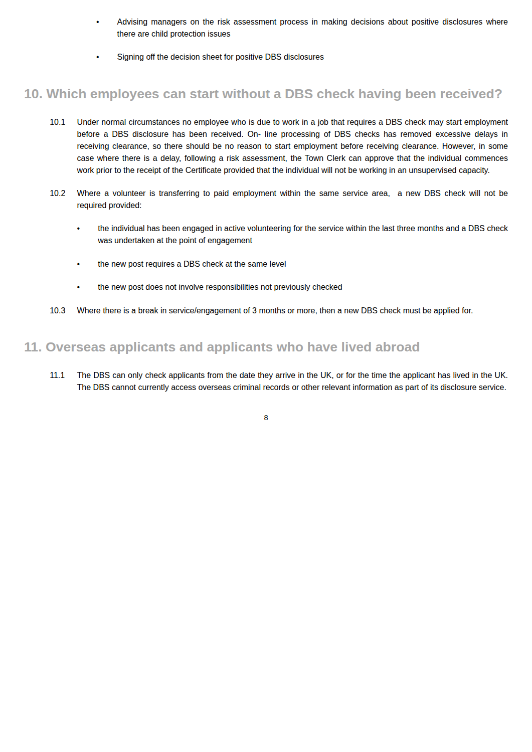Advising managers on the risk assessment process in making decisions about positive disclosures where there are child protection issues
Signing off the decision sheet for positive DBS disclosures
10. Which employees can start without a DBS check having been received?
10.1
Under normal circumstances no employee who is due to work in a job that requires a DBS check may start employment before a DBS disclosure has been received. On- line processing of DBS checks has removed excessive delays in receiving clearance, so there should be no reason to start employment before receiving clearance. However, in some case where there is a delay, following a risk assessment, the Town Clerk can approve that the individual commences work prior to the receipt of the Certificate provided that the individual will not be working in an unsupervised capacity.
10.2
Where a volunteer is transferring to paid employment within the same service area, a new DBS check will not be required provided:
the individual has been engaged in active volunteering for the service within the last three months and a DBS check was undertaken at the point of engagement
the new post requires a DBS check at the same level
the new post does not involve responsibilities not previously checked
10.3
Where there is a break in service/engagement of 3 months or more, then a new DBS check must be applied for.
11. Overseas applicants and applicants who have lived abroad
11.1
The DBS can only check applicants from the date they arrive in the UK, or for the time the applicant has lived in the UK. The DBS cannot currently access overseas criminal records or other relevant information as part of its disclosure service.
8